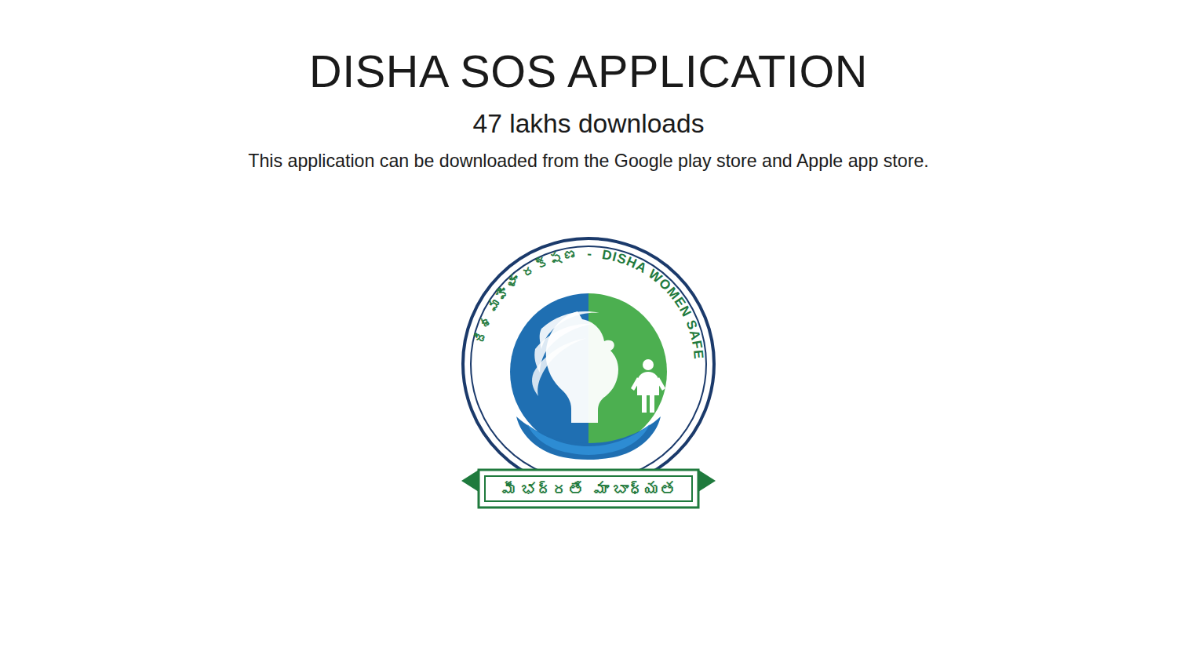DISHA SOS APPLICATION
47 lakhs downloads
This application can be downloaded from the Google play store and Apple app store.
Disha Women Safety emblem దిశ మహిళా రక్షణ - DISHA WOMEN SAFETY మీ భద్రతే మా బాధ్యత